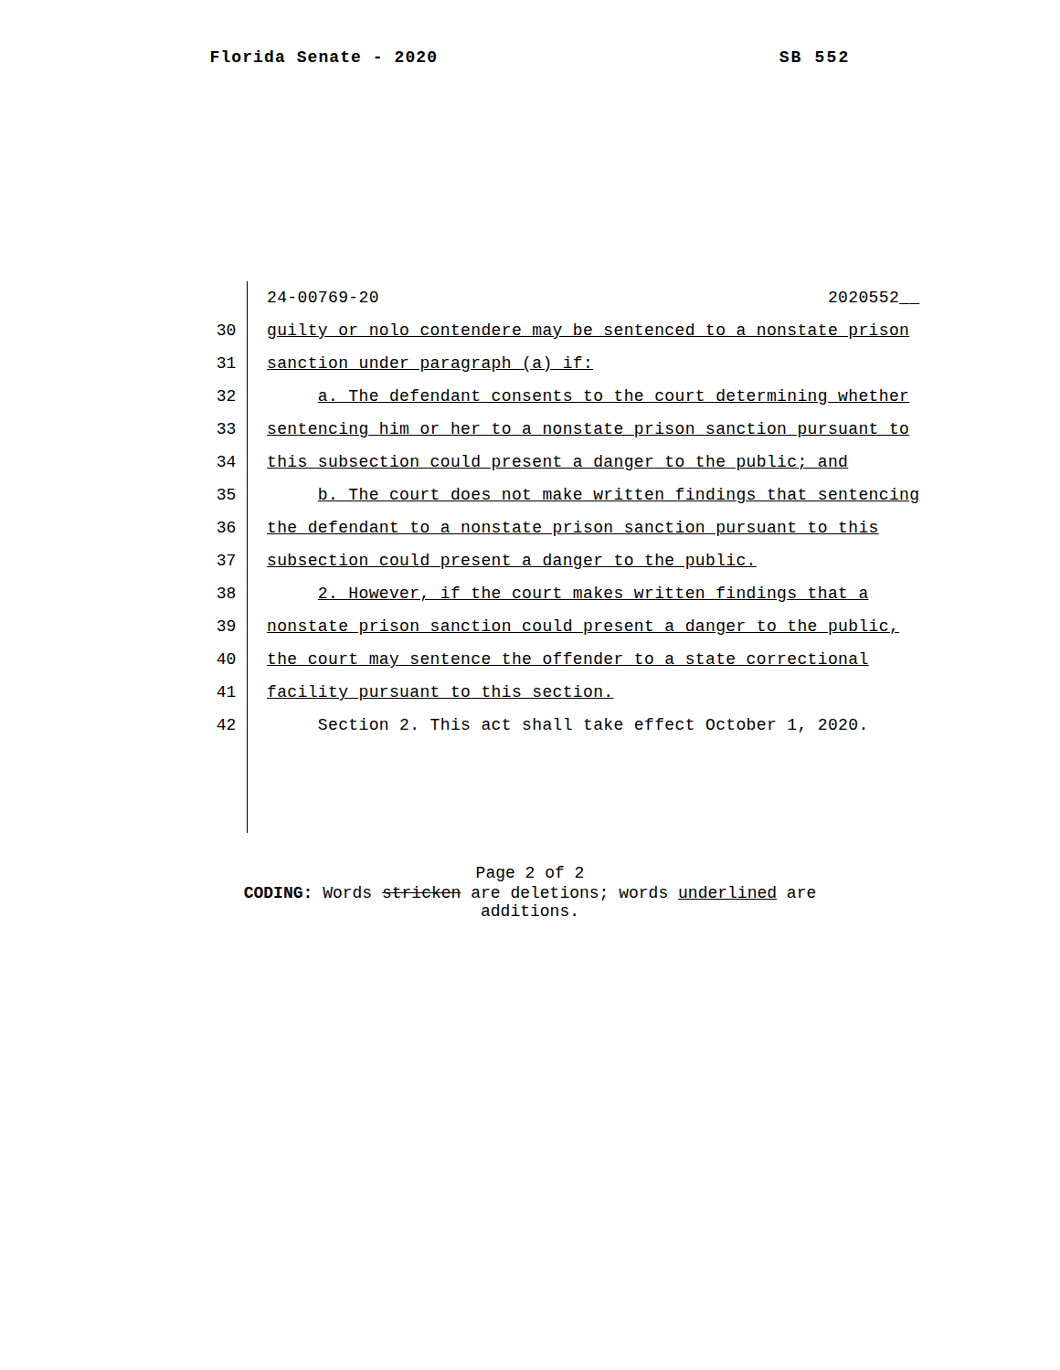Florida Senate - 2020 SB 552
30
31
32
33
34
35
36
37
38
39
40
41
42
24-00769-202020552__
guilty or nolo contendere may be sentenced to a nonstate prison
sanction under paragraph (a) if:
a. The defendant consents to the court determining whether
sentencing him or her to a nonstate prison sanction pursuant to
this subsection could present a danger to the public; and
b. The court does not make written findings that sentencing
the defendant to a nonstate prison sanction pursuant to this
subsection could present a danger to the public.
2. However, if the court makes written findings that a
nonstate prison sanction could present a danger to the public,
the court may sentence the offender to a state correctional
facility pursuant to this section.
Section 2. This act shall take effect October 1, 2020.
Page 2 of 2
CODING: Words stricken are deletions; words underlined are additions.